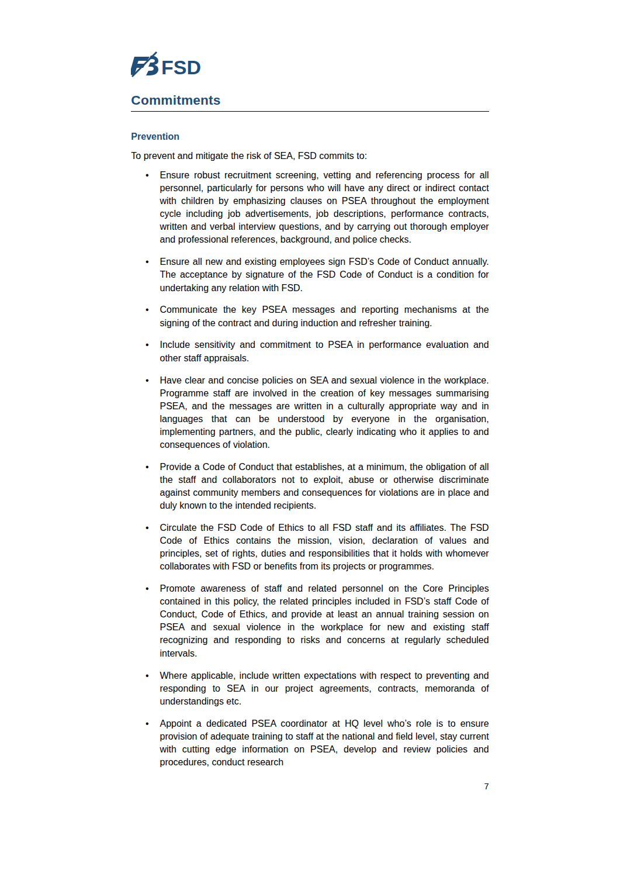FSD
Commitments
Prevention
To prevent and mitigate the risk of SEA, FSD commits to:
Ensure robust recruitment screening, vetting and referencing process for all personnel, particularly for persons who will have any direct or indirect contact with children by emphasizing clauses on PSEA throughout the employment cycle including job advertisements, job descriptions, performance contracts, written and verbal interview questions, and by carrying out thorough employer and professional references, background, and police checks.
Ensure all new and existing employees sign FSD’s Code of Conduct annually. The acceptance by signature of the FSD Code of Conduct is a condition for undertaking any relation with FSD.
Communicate the key PSEA messages and reporting mechanisms at the signing of the contract and during induction and refresher training.
Include sensitivity and commitment to PSEA in performance evaluation and other staff appraisals.
Have clear and concise policies on SEA and sexual violence in the workplace. Programme staff are involved in the creation of key messages summarising PSEA, and the messages are written in a culturally appropriate way and in languages that can be understood by everyone in the organisation, implementing partners, and the public, clearly indicating who it applies to and consequences of violation.
Provide a Code of Conduct that establishes, at a minimum, the obligation of all the staff and collaborators not to exploit, abuse or otherwise discriminate against community members and consequences for violations are in place and duly known to the intended recipients.
Circulate the FSD Code of Ethics to all FSD staff and its affiliates. The FSD Code of Ethics contains the mission, vision, declaration of values and principles, set of rights, duties and responsibilities that it holds with whomever collaborates with FSD or benefits from its projects or programmes.
Promote awareness of staff and related personnel on the Core Principles contained in this policy, the related principles included in FSD’s staff Code of Conduct, Code of Ethics, and provide at least an annual training session on PSEA and sexual violence in the workplace for new and existing staff recognizing and responding to risks and concerns at regularly scheduled intervals.
Where applicable, include written expectations with respect to preventing and responding to SEA in our project agreements, contracts, memoranda of understandings etc.
Appoint a dedicated PSEA coordinator at HQ level who’s role is to ensure provision of adequate training to staff at the national and field level, stay current with cutting edge information on PSEA, develop and review policies and procedures, conduct research
7